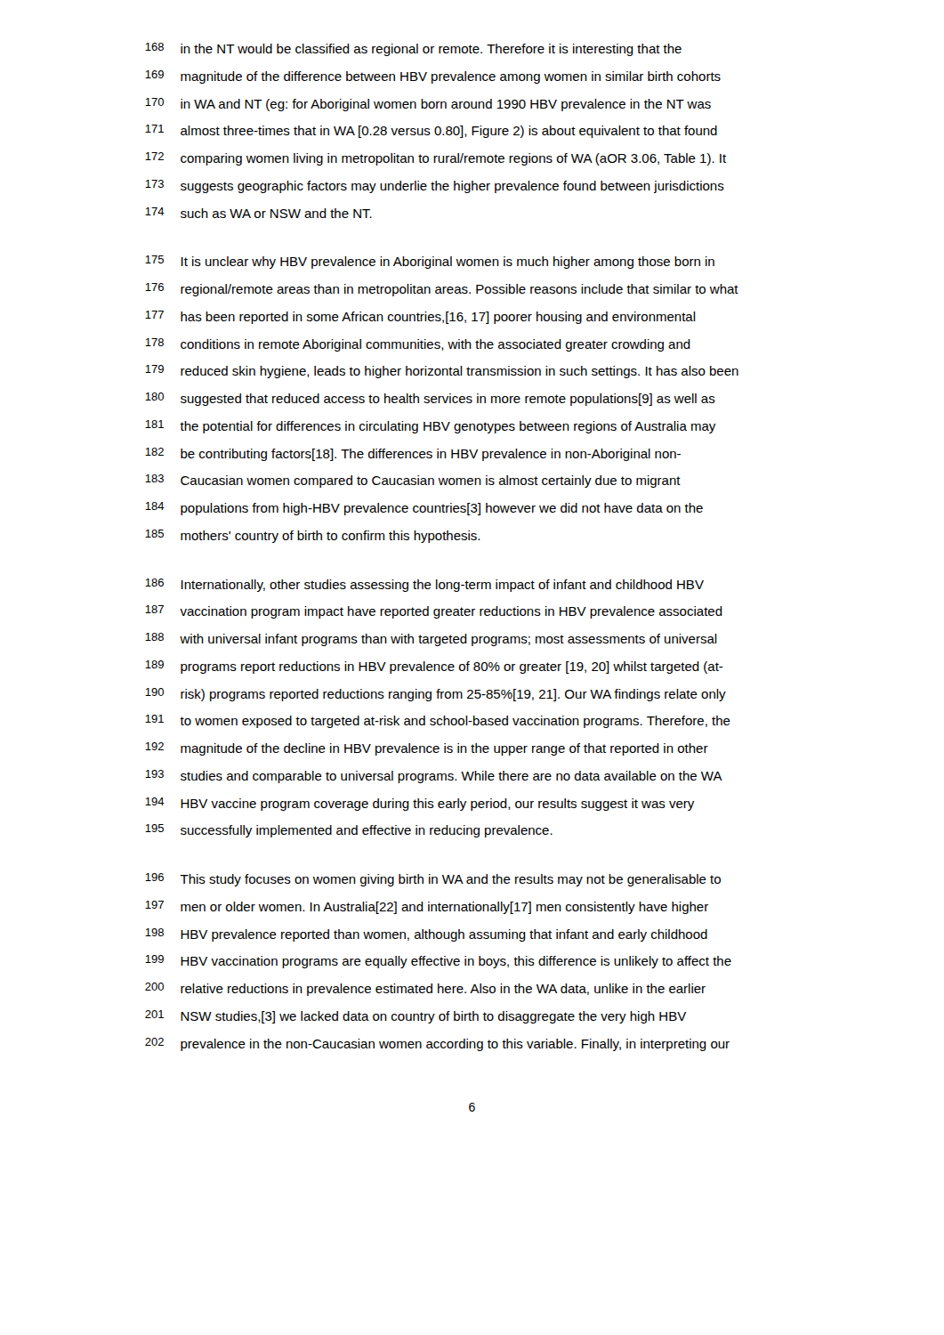in the NT would be classified as regional or remote. Therefore it is interesting that the
magnitude of the difference between HBV prevalence among women in similar birth cohorts
in WA and NT (eg: for Aboriginal women born around 1990 HBV prevalence in the NT was
almost three-times that in WA [0.28 versus 0.80], Figure 2) is about equivalent to that found
comparing women living in metropolitan to rural/remote regions of WA (aOR 3.06, Table 1). It
suggests geographic factors may underlie the higher prevalence found between jurisdictions
such as WA or NSW and the NT.
It is unclear why HBV prevalence in Aboriginal women is much higher among those born in
regional/remote areas than in metropolitan areas. Possible reasons include that similar to what
has been reported in some African countries,[16, 17] poorer housing and environmental
conditions in remote Aboriginal communities, with the associated greater crowding and
reduced skin hygiene, leads to higher horizontal transmission in such settings. It has also been
suggested that reduced access to health services in more remote populations[9] as well as
the potential for differences in circulating HBV genotypes between regions of Australia may
be contributing factors[18]. The differences in HBV prevalence in non-Aboriginal non-
Caucasian women compared to Caucasian women is almost certainly due to migrant
populations from high-HBV prevalence countries[3] however we did not have data on the
mothers' country of birth to confirm this hypothesis.
Internationally, other studies assessing the long-term impact of infant and childhood HBV
vaccination program impact have reported greater reductions in HBV prevalence associated
with universal infant programs than with targeted programs; most assessments of universal
programs report reductions in HBV prevalence of 80% or greater [19, 20] whilst targeted (at-
risk) programs reported reductions ranging from 25-85%[19, 21]. Our WA findings relate only
to women exposed to targeted at-risk and school-based vaccination programs. Therefore, the
magnitude of the decline in HBV prevalence is in the upper range of that reported in other
studies and comparable to universal programs. While there are no data available on the WA
HBV vaccine program coverage during this early period, our results suggest it was very
successfully implemented and effective in reducing prevalence.
This study focuses on women giving birth in WA and the results may not be generalisable to
men or older women. In Australia[22] and internationally[17] men consistently have higher
HBV prevalence reported than women, although assuming that infant and early childhood
HBV vaccination programs are equally effective in boys, this difference is unlikely to affect the
relative reductions in prevalence estimated here. Also in the WA data, unlike in the earlier
NSW studies,[3] we lacked data on country of birth to disaggregate the very high HBV
prevalence in the non-Caucasian women according to this variable. Finally, in interpreting our
6